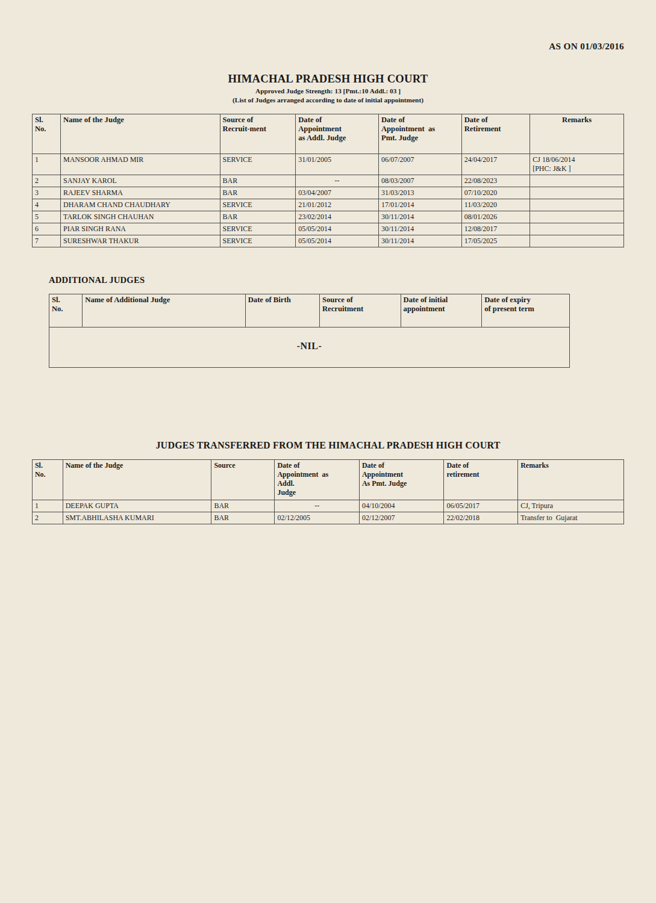AS ON 01/03/2016
HIMACHAL PRADESH HIGH COURT
Approved Judge Strength: 13 [Pmt.:10 Addl.: 03 ]
(List of Judges arranged according to date of initial appointment)
| Sl. No. | Name of the Judge | Source of Recruit-ment | Date of Appointment as Addl. Judge | Date of Appointment as Pmt. Judge | Date of Retirement | Remarks |
| --- | --- | --- | --- | --- | --- | --- |
| 1 | MANSOOR AHMAD MIR | SERVICE | 31/01/2005 | 06/07/2007 | 24/04/2017 | CJ 18/06/2014 [PHC: J&K ] |
| 2 | SANJAY KAROL | BAR | -- | 08/03/2007 | 22/08/2023 | |
| 3 | RAJEEV SHARMA | BAR | 03/04/2007 | 31/03/2013 | 07/10/2020 | |
| 4 | DHARAM CHAND CHAUDHARY | SERVICE | 21/01/2012 | 17/01/2014 | 11/03/2020 | |
| 5 | TARLOK SINGH CHAUHAN | BAR | 23/02/2014 | 30/11/2014 | 08/01/2026 | |
| 6 | PIAR SINGH RANA | SERVICE | 05/05/2014 | 30/11/2014 | 12/08/2017 | |
| 7 | SURESHWAR THAKUR | SERVICE | 05/05/2014 | 30/11/2014 | 17/05/2025 | |
ADDITIONAL JUDGES
| Sl. No. | Name of Additional Judge | Date of Birth | Source of Recruitment | Date of initial appointment | Date of expiry of present term |
| --- | --- | --- | --- | --- | --- |
| -NIL- |
JUDGES TRANSFERRED FROM THE HIMACHAL PRADESH HIGH COURT
| Sl. No. | Name of the Judge | Source | Date of Appointment as Addl. Judge | Date of Appointment As Pmt. Judge | Date of retirement | Remarks |
| --- | --- | --- | --- | --- | --- | --- |
| 1 | DEEPAK GUPTA | BAR | -- | 04/10/2004 | 06/05/2017 | CJ, Tripura |
| 2 | SMT.ABHILASHA KUMARI | BAR | 02/12/2005 | 02/12/2007 | 22/02/2018 | Transfer to Gujarat |